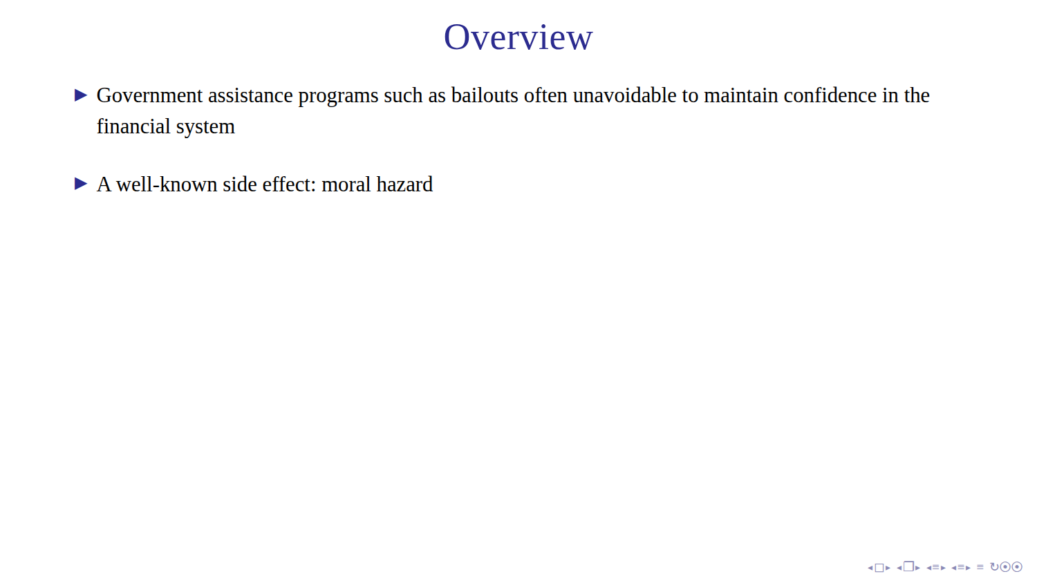Overview
Government assistance programs such as bailouts often unavoidable to maintain confidence in the financial system
A well-known side effect: moral hazard
◂◻▸ ◂❐▸ ◂≡▸ ◂≡▸ ≡ ↻⦿⦿